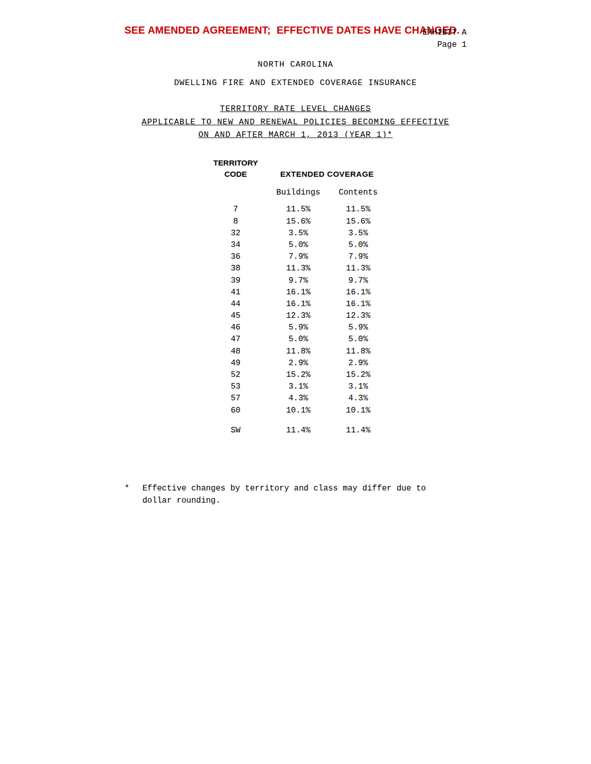SEE AMENDED AGREEMENT; EFFECTIVE DATES HAVE CHANGED.
EXHIBIT A
Page 1
NORTH CAROLINA
DWELLING FIRE AND EXTENDED COVERAGE INSURANCE
TERRITORY RATE LEVEL CHANGES
APPLICABLE TO NEW AND RENEWAL POLICIES BECOMING EFFECTIVE
ON AND AFTER MARCH 1, 2013 (YEAR 1)*
| TERRITORY | |
| --- | --- |
| CODE | EXTENDED COVERAGE |
| | Buildings | Contents |
| 7 | 11.5% | 11.5% |
| 8 | 15.6% | 15.6% |
| 32 | 3.5% | 3.5% |
| 34 | 5.0% | 5.0% |
| 36 | 7.9% | 7.9% |
| 38 | 11.3% | 11.3% |
| 39 | 9.7% | 9.7% |
| 41 | 16.1% | 16.1% |
| 44 | 16.1% | 16.1% |
| 45 | 12.3% | 12.3% |
| 46 | 5.9% | 5.9% |
| 47 | 5.0% | 5.0% |
| 48 | 11.8% | 11.8% |
| 49 | 2.9% | 2.9% |
| 52 | 15.2% | 15.2% |
| 53 | 3.1% | 3.1% |
| 57 | 4.3% | 4.3% |
| 60 | 10.1% | 10.1% |
| SW | 11.4% | 11.4% |
*Effective changes by territory and class may differ due to dollar rounding.